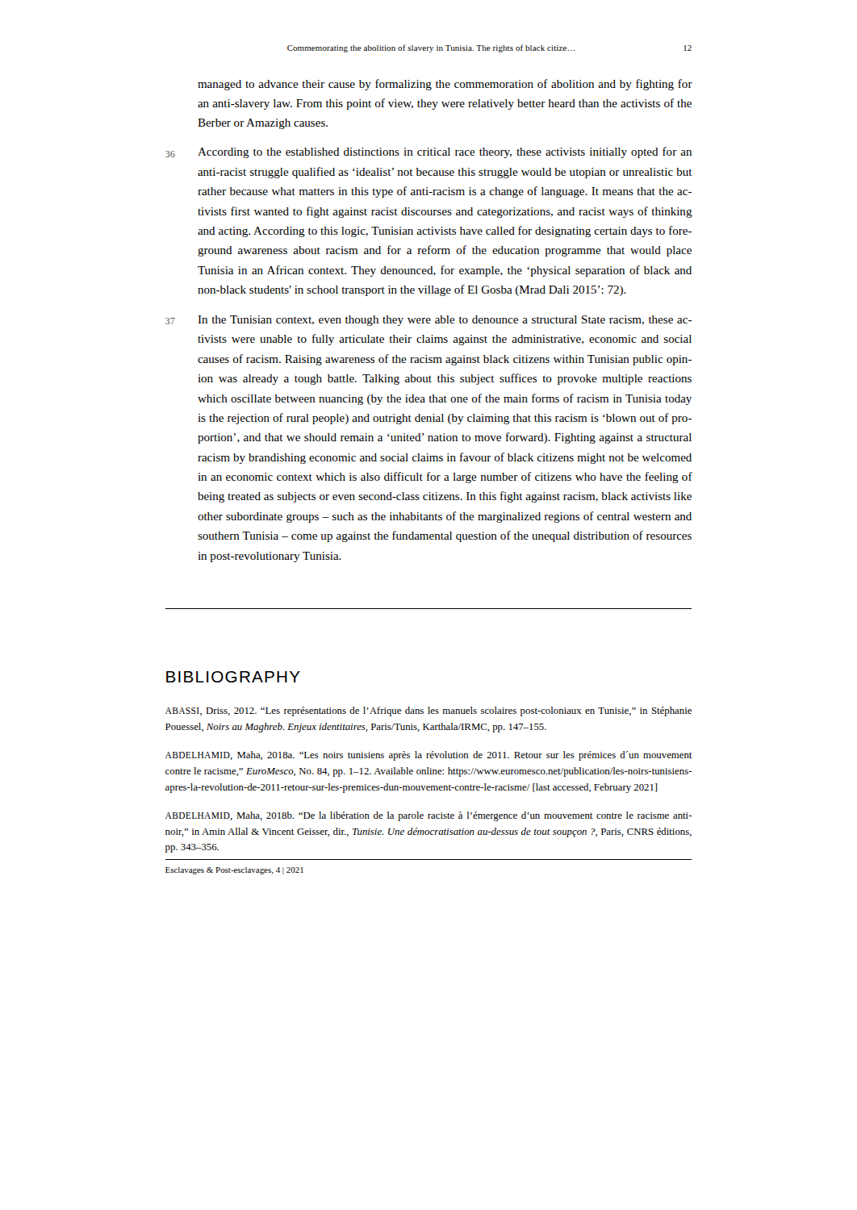Commemorating the abolition of slavery in Tunisia. The rights of black citize…
12
managed to advance their cause by formalizing the commemoration of abolition and by fighting for an anti-slavery law. From this point of view, they were relatively better heard than the activists of the Berber or Amazigh causes.
36
According to the established distinctions in critical race theory, these activists initially opted for an anti-racist struggle qualified as ‘idealist’ not because this struggle would be utopian or unrealistic but rather because what matters in this type of anti-racism is a change of language. It means that the activists first wanted to fight against racist discourses and categorizations, and racist ways of thinking and acting. According to this logic, Tunisian activists have called for designating certain days to foreground awareness about racism and for a reform of the education programme that would place Tunisia in an African context. They denounced, for example, the ‘physical separation of black and non-black students' in school transport in the village of El Gosba (Mrad Dali 2015’: 72).
37
In the Tunisian context, even though they were able to denounce a structural State racism, these activists were unable to fully articulate their claims against the administrative, economic and social causes of racism. Raising awareness of the racism against black citizens within Tunisian public opinion was already a tough battle. Talking about this subject suffices to provoke multiple reactions which oscillate between nuancing (by the idea that one of the main forms of racism in Tunisia today is the rejection of rural people) and outright denial (by claiming that this racism is ‘blown out of proportion’, and that we should remain a ‘united’ nation to move forward). Fighting against a structural racism by brandishing economic and social claims in favour of black citizens might not be welcomed in an economic context which is also difficult for a large number of citizens who have the feeling of being treated as subjects or even second-class citizens. In this fight against racism, black activists like other subordinate groups – such as the inhabitants of the marginalized regions of central western and southern Tunisia – come up against the fundamental question of the unequal distribution of resources in post-revolutionary Tunisia.
BIBLIOGRAPHY
ABASSI, Driss, 2012. “Les représentations de l’Afrique dans les manuels scolaires post-coloniaux en Tunisie,” in Stéphanie Pouessel, Noirs au Maghreb. Enjeux identitaires, Paris/Tunis, Karthala/IRMC, pp. 147–155.
ABDELHAMID, Maha, 2018a. “Les noirs tunisiens après la révolution de 2011. Retour sur les prémices d´un mouvement contre le racisme,” EuroMesco, No. 84, pp. 1–12. Available online: https://www.euromesco.net/publication/les-noirs-tunisiens-apres-la-revolution-de-2011-retour-sur-les-premices-dun-mouvement-contre-le-racisme/ [last accessed, February 2021]
ABDELHAMID, Maha, 2018b. “De la libération de la parole raciste à l’émergence d’un mouvement contre le racisme anti-noir,” in Amin Allal & Vincent Geisser, dir., Tunisie. Une démocratisation au-dessus de tout soupçon ?, Paris, CNRS éditions, pp. 343–356.
Esclavages & Post-esclavages, 4 | 2021